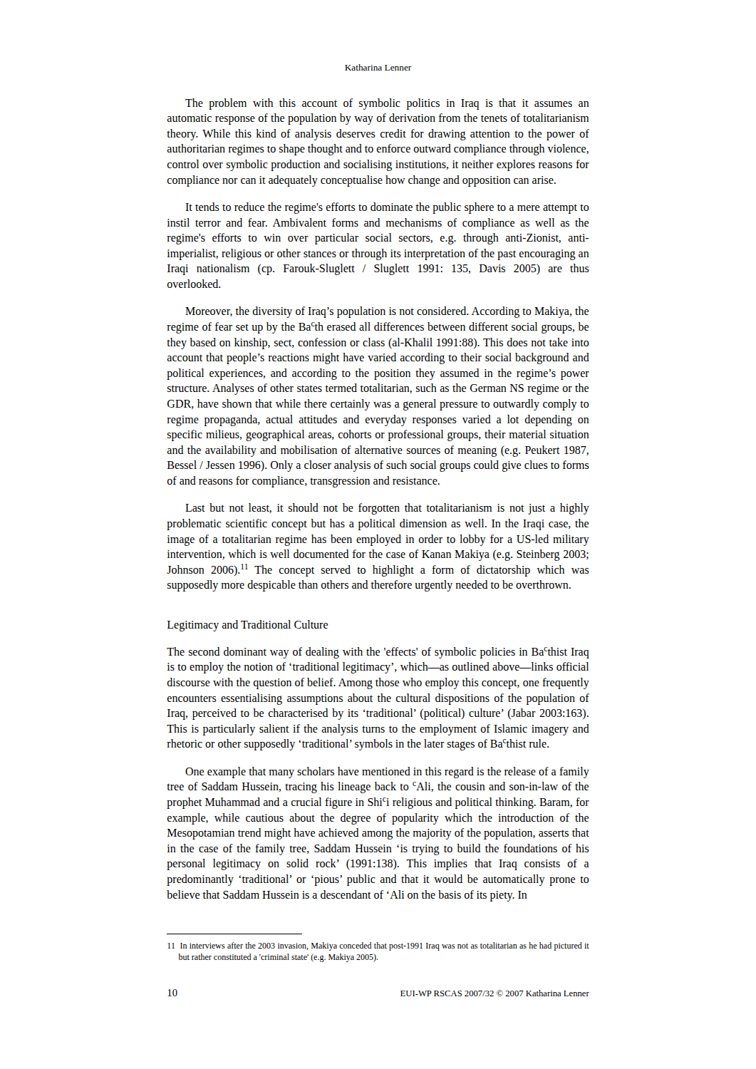Katharina Lenner
The problem with this account of symbolic politics in Iraq is that it assumes an automatic response of the population by way of derivation from the tenets of totalitarianism theory. While this kind of analysis deserves credit for drawing attention to the power of authoritarian regimes to shape thought and to enforce outward compliance through violence, control over symbolic production and socialising institutions, it neither explores reasons for compliance nor can it adequately conceptualise how change and opposition can arise.
It tends to reduce the regime's efforts to dominate the public sphere to a mere attempt to instil terror and fear. Ambivalent forms and mechanisms of compliance as well as the regime's efforts to win over particular social sectors, e.g. through anti-Zionist, anti-imperialist, religious or other stances or through its interpretation of the past encouraging an Iraqi nationalism (cp. Farouk-Sluglett / Sluglett 1991: 135, Davis 2005) are thus overlooked.
Moreover, the diversity of Iraq’s population is not considered. According to Makiya, the regime of fear set up by the Bacth erased all differences between different social groups, be they based on kinship, sect, confession or class (al-Khalil 1991:88). This does not take into account that people’s reactions might have varied according to their social background and political experiences, and according to the position they assumed in the regime’s power structure. Analyses of other states termed totalitarian, such as the German NS regime or the GDR, have shown that while there certainly was a general pressure to outwardly comply to regime propaganda, actual attitudes and everyday responses varied a lot depending on specific milieus, geographical areas, cohorts or professional groups, their material situation and the availability and mobilisation of alternative sources of meaning (e.g. Peukert 1987, Bessel / Jessen 1996). Only a closer analysis of such social groups could give clues to forms of and reasons for compliance, transgression and resistance.
Last but not least, it should not be forgotten that totalitarianism is not just a highly problematic scientific concept but has a political dimension as well. In the Iraqi case, the image of a totalitarian regime has been employed in order to lobby for a US-led military intervention, which is well documented for the case of Kanan Makiya (e.g. Steinberg 2003; Johnson 2006).11 The concept served to highlight a form of dictatorship which was supposedly more despicable than others and therefore urgently needed to be overthrown.
Legitimacy and Traditional Culture
The second dominant way of dealing with the 'effects' of symbolic policies in Bacthist Iraq is to employ the notion of ‘traditional legitimacy’, which—as outlined above—links official discourse with the question of belief. Among those who employ this concept, one frequently encounters essentialising assumptions about the cultural dispositions of the population of Iraq, perceived to be characterised by its ‘traditional’ (political) culture’ (Jabar 2003:163). This is particularly salient if the analysis turns to the employment of Islamic imagery and rhetoric or other supposedly ‘traditional’ symbols in the later stages of Bacthist rule.
One example that many scholars have mentioned in this regard is the release of a family tree of Saddam Hussein, tracing his lineage back to cAli, the cousin and son-in-law of the prophet Muhammad and a crucial figure in Shici religious and political thinking. Baram, for example, while cautious about the degree of popularity which the introduction of the Mesopotamian trend might have achieved among the majority of the population, asserts that in the case of the family tree, Saddam Hussein ‘is trying to build the foundations of his personal legitimacy on solid rock’ (1991:138). This implies that Iraq consists of a predominantly ‘traditional’ or ‘pious’ public and that it would be automatically prone to believe that Saddam Hussein is a descendant of ‘Ali on the basis of its piety. In
11 In interviews after the 2003 invasion, Makiya conceded that post-1991 Iraq was not as totalitarian as he had pictured it but rather constituted a 'criminal state' (e.g. Makiya 2005).
10 EUI-WP RSCAS 2007/32 © 2007 Katharina Lenner